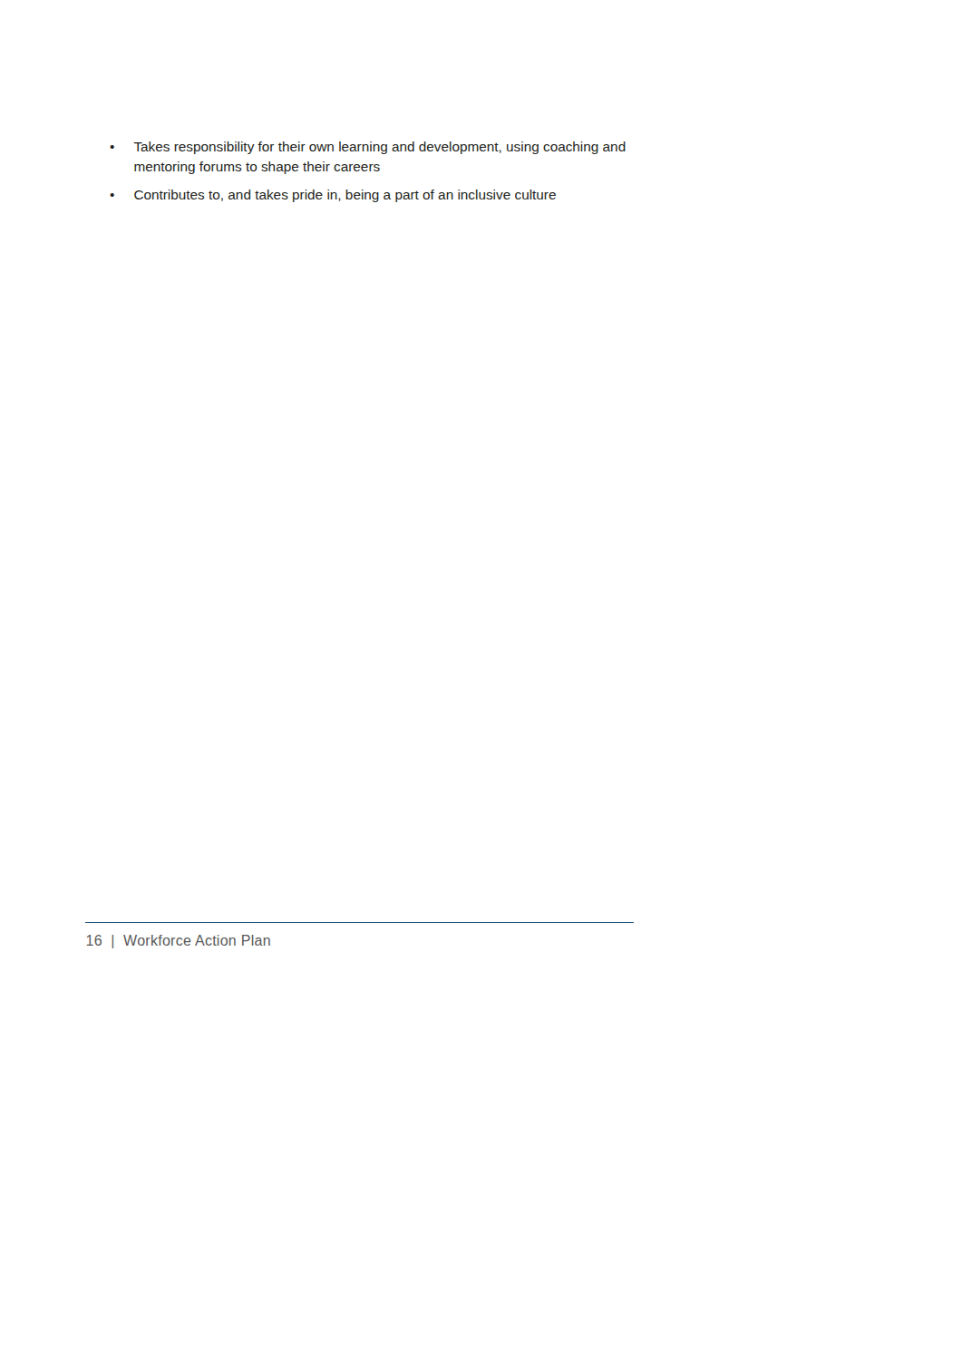Takes responsibility for their own learning and development, using coaching and mentoring forums to shape their careers
Contributes to, and takes pride in, being a part of an inclusive culture
16 | Workforce Action Plan